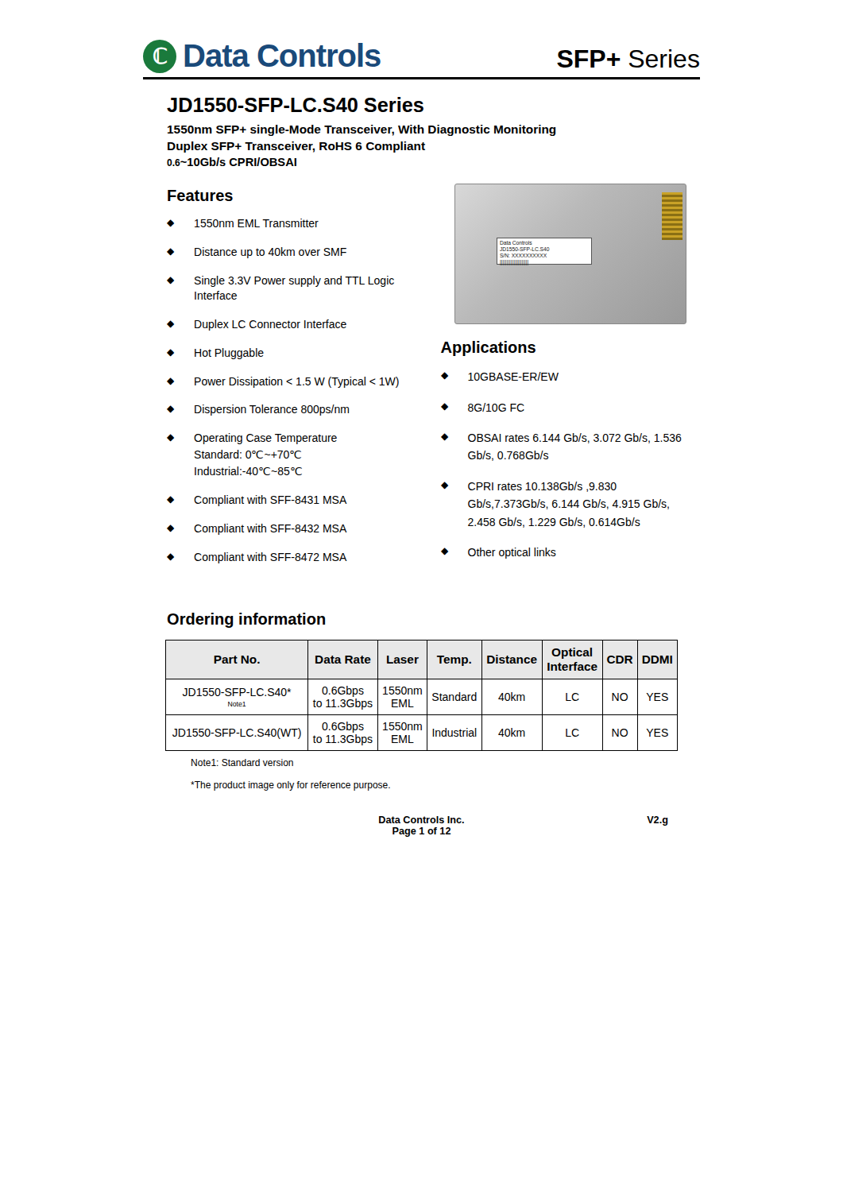ℂData Controls
SFP+ Series
JD1550-SFP-LC.S40 Series
1550nm SFP+ single-Mode Transceiver, With Diagnostic Monitoring
Duplex SFP+ Transceiver, RoHS 6 Compliant
0.6~10Gb/s CPRI/OBSAI
Features
1550nm EML Transmitter
Distance up to 40km over SMF
Single 3.3V Power supply and TTL Logic Interface
Duplex LC Connector Interface
Hot Pluggable
Power Dissipation < 1.5 W (Typical < 1W)
Dispersion Tolerance 800ps/nm
Operating Case Temperature Standard: 0℃~+70℃ Industrial:-40℃~85℃
Compliant with SFF-8431 MSA
Compliant with SFF-8432 MSA
Compliant with SFF-8472 MSA
Data Controls
JD1550-SFP-LC.S40
S/N: XXXXXXXXXX
|||||||||||||||||||||
Applications
10GBASE-ER/EW
8G/10G FC
OBSAI rates 6.144 Gb/s, 3.072 Gb/s, 1.536 Gb/s, 0.768Gb/s
CPRI rates 10.138Gb/s ,9.830 Gb/s,7.373Gb/s, 6.144 Gb/s, 4.915 Gb/s, 2.458 Gb/s, 1.229 Gb/s, 0.614Gb/s
Other optical links
Ordering information
| Part No. | Data Rate | Laser | Temp. | Distance | Optical Interface | CDR | DDMI |
| --- | --- | --- | --- | --- | --- | --- | --- |
| JD1550-SFP-LC.S40* Note1 | 0.6Gbps to 11.3Gbps | 1550nm EML | Standard | 40km | LC | NO | YES |
| JD1550-SFP-LC.S40(WT) | 0.6Gbps to 11.3Gbps | 1550nm EML | Industrial | 40km | LC | NO | YES |
Note1: Standard version
*The product image only for reference purpose.
Data Controls Inc.
Page 1 of 12 V2.g